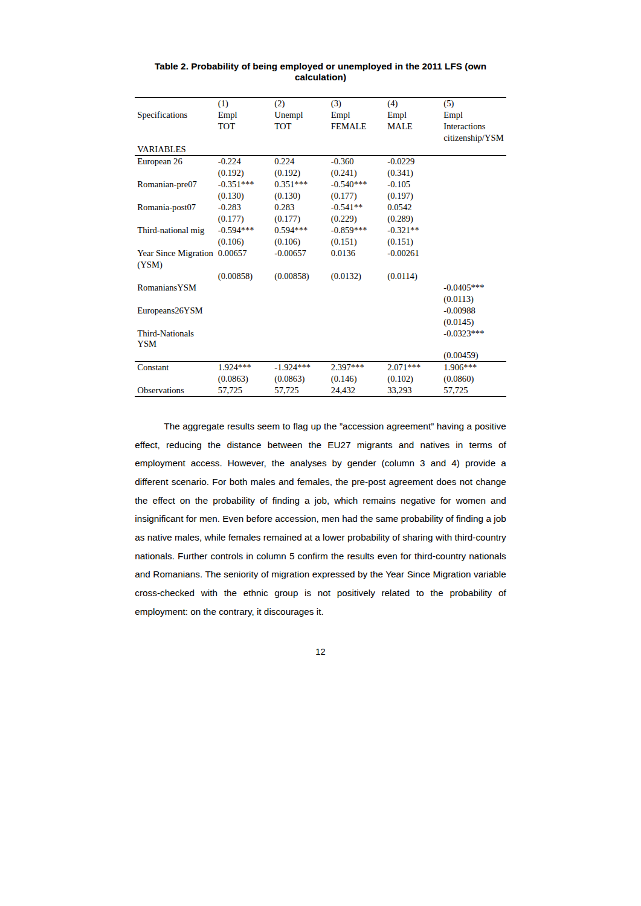Table 2. Probability of being employed or unemployed in the 2011 LFS (own calculation)
| | (1) | (2) | (3) | (4) | (5) |
| Specifications | Empl | Unempl | Empl | Empl | Empl |
| | TOT | TOT | FEMALE | MALE | Interactions |
| | | | | | citizenship/YSM |
| VARIABLES | | | | | |
| European 26 | -0.224 | 0.224 | -0.360 | -0.0229 | |
| | (0.192) | (0.192) | (0.241) | (0.341) | |
| Romanian-pre07 | -0.351*** | 0.351*** | -0.540*** | -0.105 | |
| | (0.130) | (0.130) | (0.177) | (0.197) | |
| Romania-post07 | -0.283 | 0.283 | -0.541** | 0.0542 | |
| | (0.177) | (0.177) | (0.229) | (0.289) | |
| Third-national mig | -0.594*** | 0.594*** | -0.859*** | -0.321** | |
| | (0.106) | (0.106) | (0.151) | (0.151) | |
| Year Since Migration | 0.00657 | -0.00657 | 0.0136 | -0.00261 | |
| (YSM) | | | | | |
| | (0.00858) | (0.00858) | (0.0132) | (0.0114) | |
| RomaniansYSM | | | | | -0.0405*** |
| | | | | | (0.0113) |
| Europeans26YSM | | | | | -0.00988 |
| | | | | | (0.0145) |
| Third-Nationals YSM | | | | | -0.0323*** |
| | | | | | (0.00459) |
| Constant | 1.924*** | -1.924*** | 2.397*** | 2.071*** | 1.906*** |
| | (0.0863) | (0.0863) | (0.146) | (0.102) | (0.0860) |
| Observations | 57,725 | 57,725 | 24,432 | 33,293 | 57,725 |
The aggregate results seem to flag up the ”accession agreement” having a positive effect, reducing the distance between the EU27 migrants and natives in terms of employment access. However, the analyses by gender (column 3 and 4) provide a different scenario. For both males and females, the pre-post agreement does not change the effect on the probability of finding a job, which remains negative for women and insignificant for men. Even before accession, men had the same probability of finding a job as native males, while females remained at a lower probability of sharing with third-country nationals. Further controls in column 5 confirm the results even for third-country nationals and Romanians. The seniority of migration expressed by the Year Since Migration variable cross-checked with the ethnic group is not positively related to the probability of employment: on the contrary, it discourages it.
12